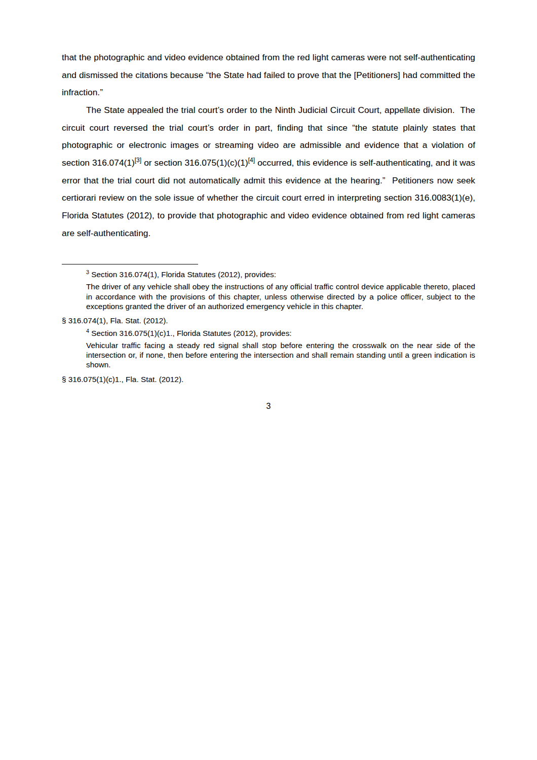that the photographic and video evidence obtained from the red light cameras were not self-authenticating and dismissed the citations because “the State had failed to prove that the [Petitioners] had committed the infraction.”
The State appealed the trial court’s order to the Ninth Judicial Circuit Court, appellate division. The circuit court reversed the trial court’s order in part, finding that since “the statute plainly states that photographic or electronic images or streaming video are admissible and evidence that a violation of section 316.074(1)[3] or section 316.075(1)(c)(1)[4] occurred, this evidence is self-authenticating, and it was error that the trial court did not automatically admit this evidence at the hearing.” Petitioners now seek certiorari review on the sole issue of whether the circuit court erred in interpreting section 316.0083(1)(e), Florida Statutes (2012), to provide that photographic and video evidence obtained from red light cameras are self-authenticating.
3 Section 316.074(1), Florida Statutes (2012), provides:
The driver of any vehicle shall obey the instructions of any official traffic control device applicable thereto, placed in accordance with the provisions of this chapter, unless otherwise directed by a police officer, subject to the exceptions granted the driver of an authorized emergency vehicle in this chapter.
§ 316.074(1), Fla. Stat. (2012).
4 Section 316.075(1)(c)1., Florida Statutes (2012), provides:
Vehicular traffic facing a steady red signal shall stop before entering the crosswalk on the near side of the intersection or, if none, then before entering the intersection and shall remain standing until a green indication is shown.
§ 316.075(1)(c)1., Fla. Stat. (2012).
3